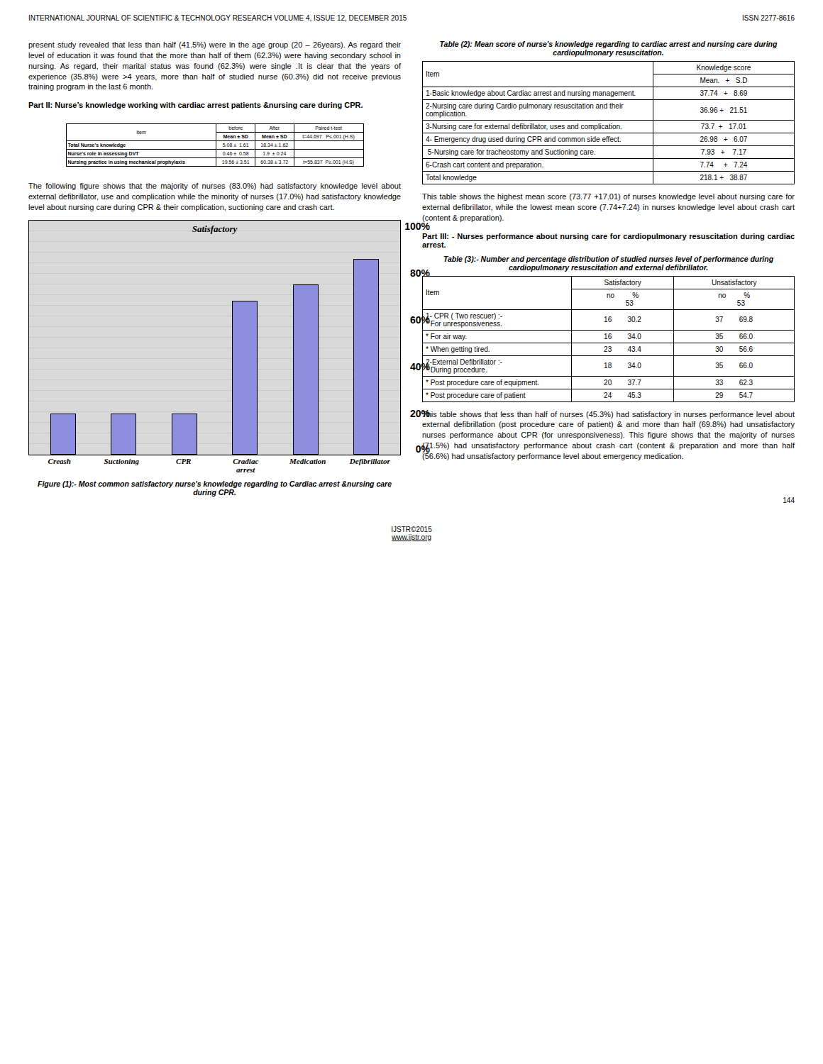INTERNATIONAL JOURNAL OF SCIENTIFIC & TECHNOLOGY RESEARCH VOLUME 4, ISSUE 12, DECEMBER 2015
ISSN 2277-8616
present study revealed that less than half (41.5%) were in the age group (20 – 26years). As regard their level of education it was found that the more than half of them (62.3%) were having secondary school in nursing. As regard, their marital status was found (62.3%) were single .It is clear that the years of experience (35.8%) were >4 years, more than half of studied nurse (60.3%) did not receive previous training program in the last 6 month.
Part II: Nurse’s knowledge working with cardiac arrest patients &nursing care during CPR.
| Item | before | After | Paired t-test |
| Mean ± SD | Mean ± SD | t=44.697 P≤.001 (H.S) |
| Total Nurse's knowledge | 5.08 ± 1.61 | 18.34 ± 1.62 | |
| Nurse's role in assessing DVT | 0.46 ± 0.58 | 1.9 ± 0.24 | |
| Nursing practice in using mechanical prophylaxis | 19.56 ± 3.51 | 60.38 ± 3.72 | t=55.837 P≤.001 (H.S) |
The following figure shows that the majority of nurses (83.0%) had satisfactory knowledge level about external defibrillator, use and complication while the minority of nurses (17.0%) had satisfactory knowledge level about nursing care during CPR & their complication, suctioning care and crash cart.
Satisfactory
100% 80% 60% 40% 20% 0%
Creash Suctioning CPR Cradiac arrest Medication Defibrillator
Figure (1):- Most common satisfactory nurse's knowledge regarding to Cardiac arrest &nursing care during CPR.
Table (2): Mean score of nurse's knowledge regarding to cardiac arrest and nursing care during cardiopulmonary resuscitation.
| Item | Knowledge score |
| Mean. + S.D |
| 1-Basic knowledge about Cardiac arrest and nursing management. | 37.74 + 8.69 |
| 2-Nursing care during Cardio pulmonary resuscitation and their complication. | 36.96 + 21.51 |
| 3-Nursing care for external defibrillator, uses and complication. | 73.7 + 17.01 |
| 4- Emergency drug used during CPR and common side effect. | 26.98 + 6.07 |
| 5-Nursing care for tracheostomy and Suctioning care. | 7.93 + 7.17 |
| 6-Crash cart content and preparation. | 7.74 + 7.24 |
| Total knowledge | 218.1 + 38.87 |
This table shows the highest mean score (73.77 +17.01) of nurses knowledge level about nursing care for external defibrillator, while the lowest mean score (7.74+7.24) in nurses knowledge level about crash cart (content & preparation).
Part III: - Nurses performance about nursing care for cardiopulmonary resuscitation during cardiac arrest.
Table (3):- Number and percentage distribution of studied nurses level of performance during cardiopulmonary resuscitation and external defibrillator.
| Item | Satisfactory | Unsatisfactory |
| no % 53 | no % 53 |
| 1- CPR ( Two rescuer) :- * For unresponsiveness. | 16 30.2 | 37 69.8 |
| * For air way. | 16 34.0 | 35 66.0 |
| * When getting tired. | 23 43.4 | 30 56.6 |
| 2-External Defibrillator :- * During procedure. | 18 34.0 | 35 66.0 |
| * Post procedure care of equipment. | 20 37.7 | 33 62.3 |
| * Post procedure care of patient | 24 45.3 | 29 54.7 |
This table shows that less than half of nurses (45.3%) had satisfactory in nurses performance level about external defibrillation (post procedure care of patient) & and more than half (69.8%) had unsatisfactory nurses performance about CPR (for unresponsiveness). This figure shows that the majority of nurses (71.5%) had unsatisfactory performance about crash cart (content & preparation and more than half (56.6%) had unsatisfactory performance level about emergency medication.
144
IJSTR©2015
www.ijstr.org